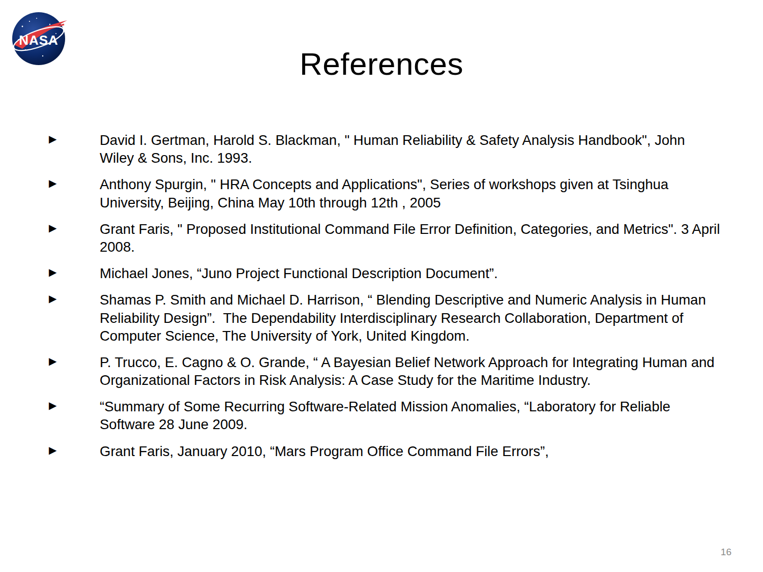NASA
References
David I. Gertman, Harold S. Blackman, " Human Reliability & Safety Analysis Handbook", John Wiley & Sons, Inc. 1993.
Anthony Spurgin, " HRA Concepts and Applications", Series of workshops given at Tsinghua University, Beijing, China May 10th through 12th , 2005
Grant Faris, " Proposed Institutional Command File Error Definition, Categories, and Metrics". 3 April 2008.
Michael Jones, “Juno Project Functional Description Document”.
Shamas P. Smith and Michael D. Harrison, “ Blending Descriptive and Numeric Analysis in Human Reliability Design”. The Dependability Interdisciplinary Research Collaboration, Department of Computer Science, The University of York, United Kingdom.
P. Trucco, E. Cagno & O. Grande, “ A Bayesian Belief Network Approach for Integrating Human and Organizational Factors in Risk Analysis: A Case Study for the Maritime Industry.
“Summary of Some Recurring Software-Related Mission Anomalies, “Laboratory for Reliable Software 28 June 2009.
Grant Faris, January 2010, “Mars Program Office Command File Errors”,
16